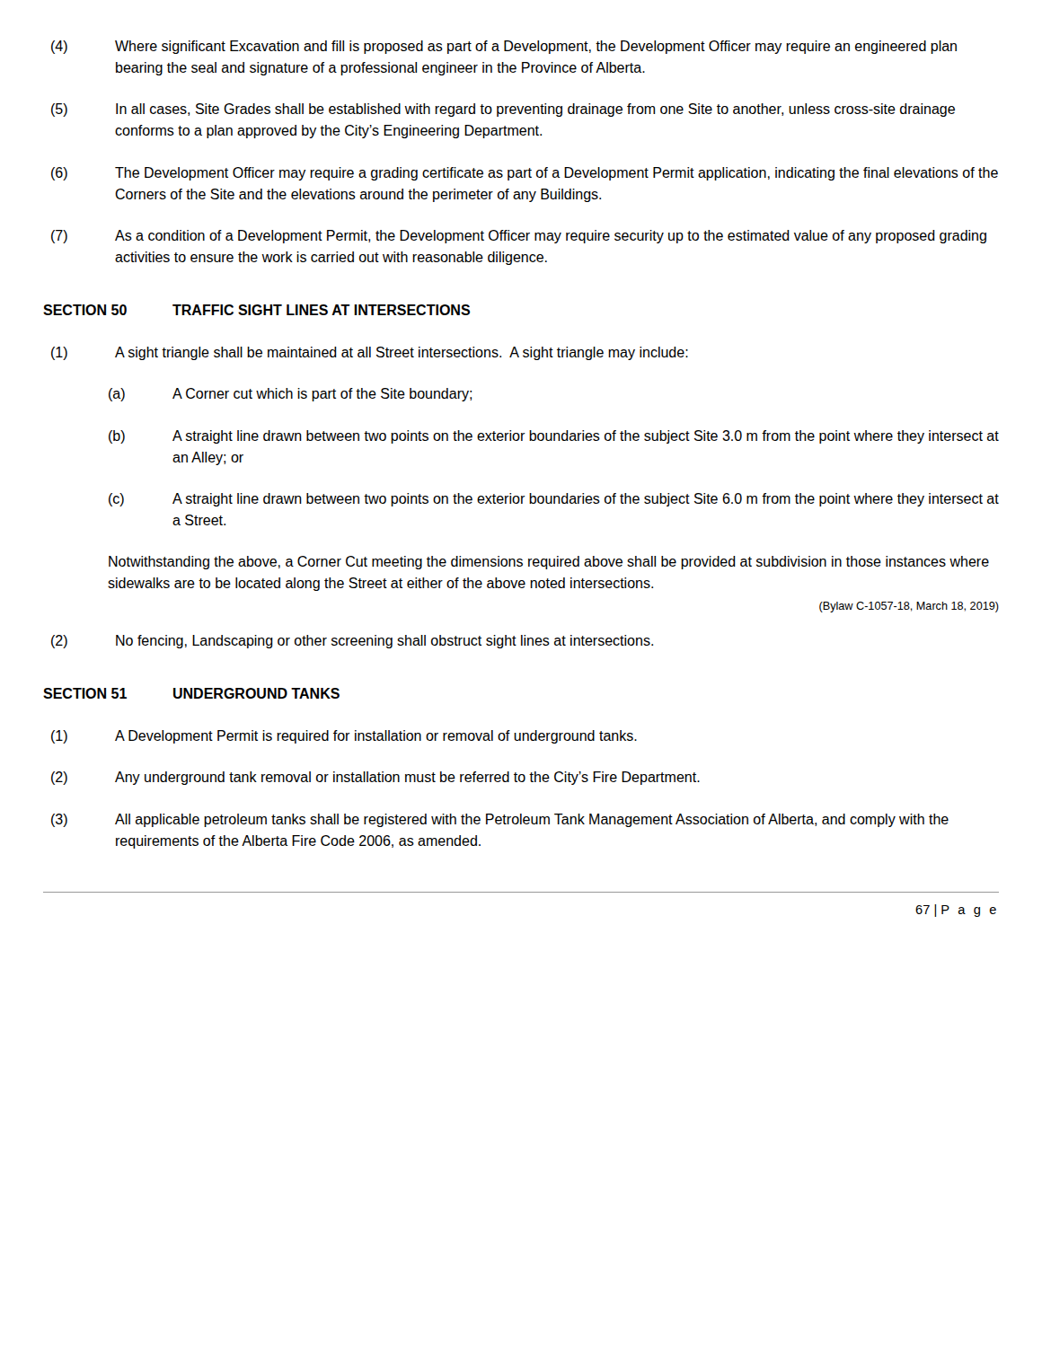(4)
Where significant Excavation and fill is proposed as part of a Development, the Development Officer may require an engineered plan bearing the seal and signature of a professional engineer in the Province of Alberta.
(5)
In all cases, Site Grades shall be established with regard to preventing drainage from one Site to another, unless cross-site drainage conforms to a plan approved by the City’s Engineering Department.
(6)
The Development Officer may require a grading certificate as part of a Development Permit application, indicating the final elevations of the Corners of the Site and the elevations around the perimeter of any Buildings.
(7)
As a condition of a Development Permit, the Development Officer may require security up to the estimated value of any proposed grading activities to ensure the work is carried out with reasonable diligence.
SECTION 50 TRAFFIC SIGHT LINES AT INTERSECTIONS
(1)
A sight triangle shall be maintained at all Street intersections. A sight triangle may include:
(a)
A Corner cut which is part of the Site boundary;
(b)
A straight line drawn between two points on the exterior boundaries of the subject Site 3.0 m from the point where they intersect at an Alley; or
(c)
A straight line drawn between two points on the exterior boundaries of the subject Site 6.0 m from the point where they intersect at a Street.
Notwithstanding the above, a Corner Cut meeting the dimensions required above shall be provided at subdivision in those instances where sidewalks are to be located along the Street at either of the above noted intersections.
(Bylaw C-1057-18, March 18, 2019)
(2)
No fencing, Landscaping or other screening shall obstruct sight lines at intersections.
SECTION 51 UNDERGROUND TANKS
(1)
A Development Permit is required for installation or removal of underground tanks.
(2)
Any underground tank removal or installation must be referred to the City’s Fire Department.
(3)
All applicable petroleum tanks shall be registered with the Petroleum Tank Management Association of Alberta, and comply with the requirements of the Alberta Fire Code 2006, as amended.
67 | P a g e